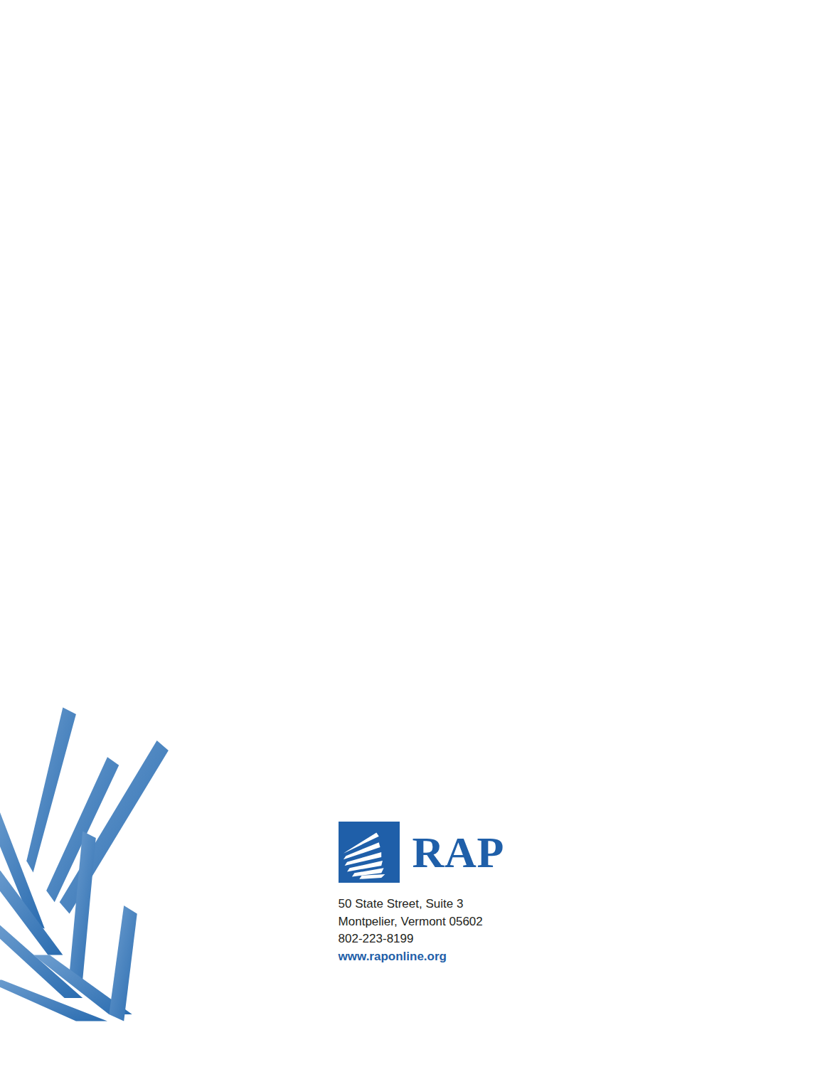RAP
50 State Street, Suite 3
Montpelier, Vermont 05602
802-223-8199
www.raponline.org